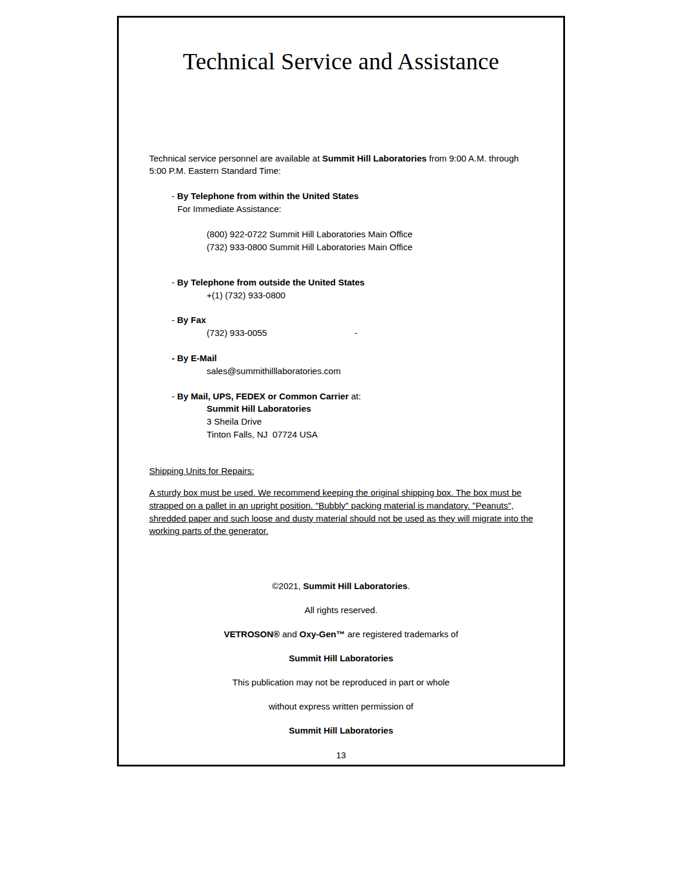Technical Service and Assistance
Technical service personnel are available at Summit Hill Laboratories from 9:00 A.M. through 5:00 P.M. Eastern Standard Time:
- By Telephone from within the United States
For Immediate Assistance:
(800) 922-0722 Summit Hill Laboratories Main Office
(732) 933-0800 Summit Hill Laboratories Main Office
- By Telephone from outside the United States
+(1) (732) 933-0800
- By Fax
(732) 933-0055-
- By E-Mail
sales@summithilllaboratories.com
- By Mail, UPS, FEDEX or Common Carrier at:
Summit Hill Laboratories
3 Sheila Drive
Tinton Falls, NJ 07724 USA
Shipping Units for Repairs:
A sturdy box must be used. We recommend keeping the original shipping box. The box must be strapped on a pallet in an upright position. "Bubbly" packing material is mandatory. "Peanuts", shredded paper and such loose and dusty material should not be used as they will migrate into the working parts of the generator.
©2021, Summit Hill Laboratories.
All rights reserved.
VETROSON® and Oxy-Gen™ are registered trademarks of
Summit Hill Laboratories
This publication may not be reproduced in part or whole
without express written permission of
Summit Hill Laboratories
13